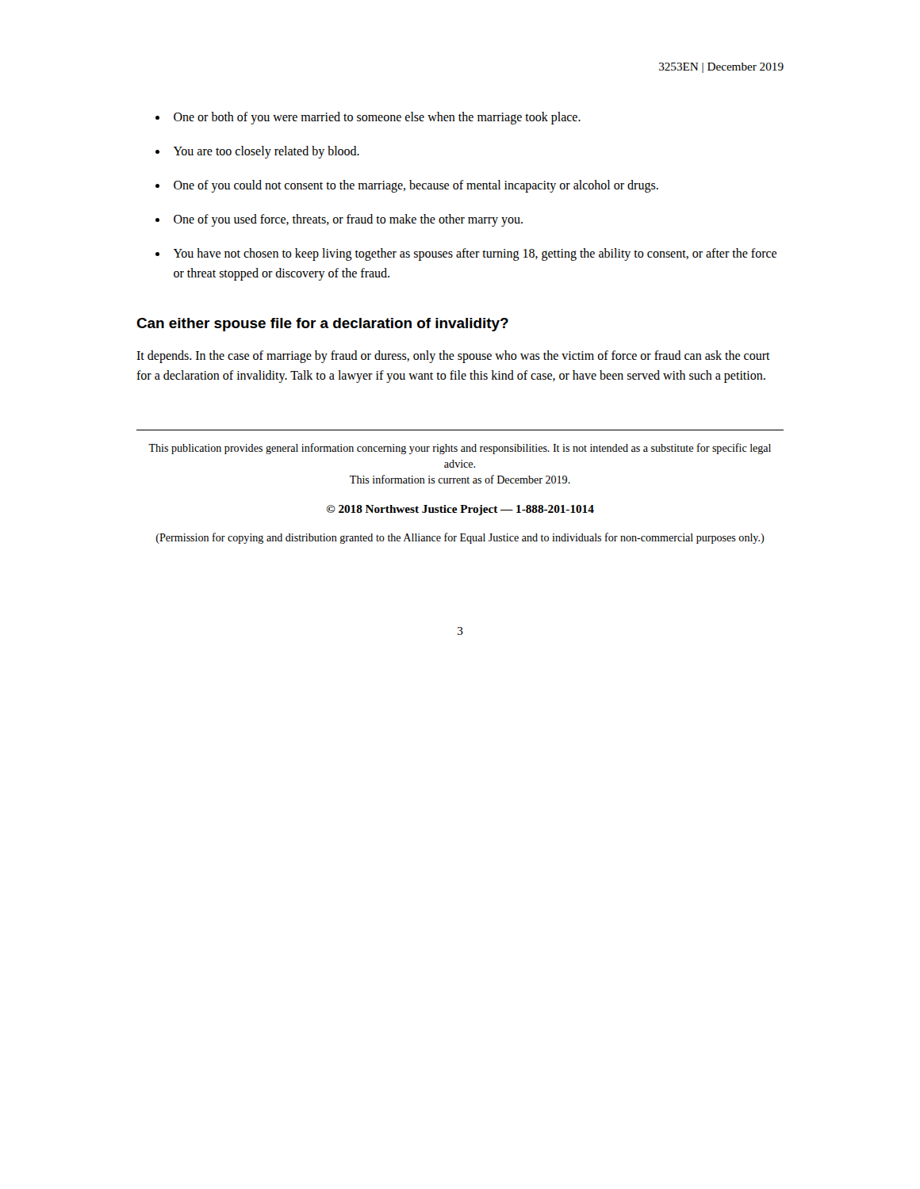3253EN | December 2019
One or both of you were married to someone else when the marriage took place.
You are too closely related by blood.
One of you could not consent to the marriage, because of mental incapacity or alcohol or drugs.
One of you used force, threats, or fraud to make the other marry you.
You have not chosen to keep living together as spouses after turning 18, getting the ability to consent, or after the force or threat stopped or discovery of the fraud.
Can either spouse file for a declaration of invalidity?
It depends. In the case of marriage by fraud or duress, only the spouse who was the victim of force or fraud can ask the court for a declaration of invalidity. Talk to a lawyer if you want to file this kind of case, or have been served with such a petition.
This publication provides general information concerning your rights and responsibilities. It is not intended as a substitute for specific legal advice.
This information is current as of December 2019.
© 2018 Northwest Justice Project — 1-888-201-1014
(Permission for copying and distribution granted to the Alliance for Equal Justice and to individuals for non-commercial purposes only.)
3